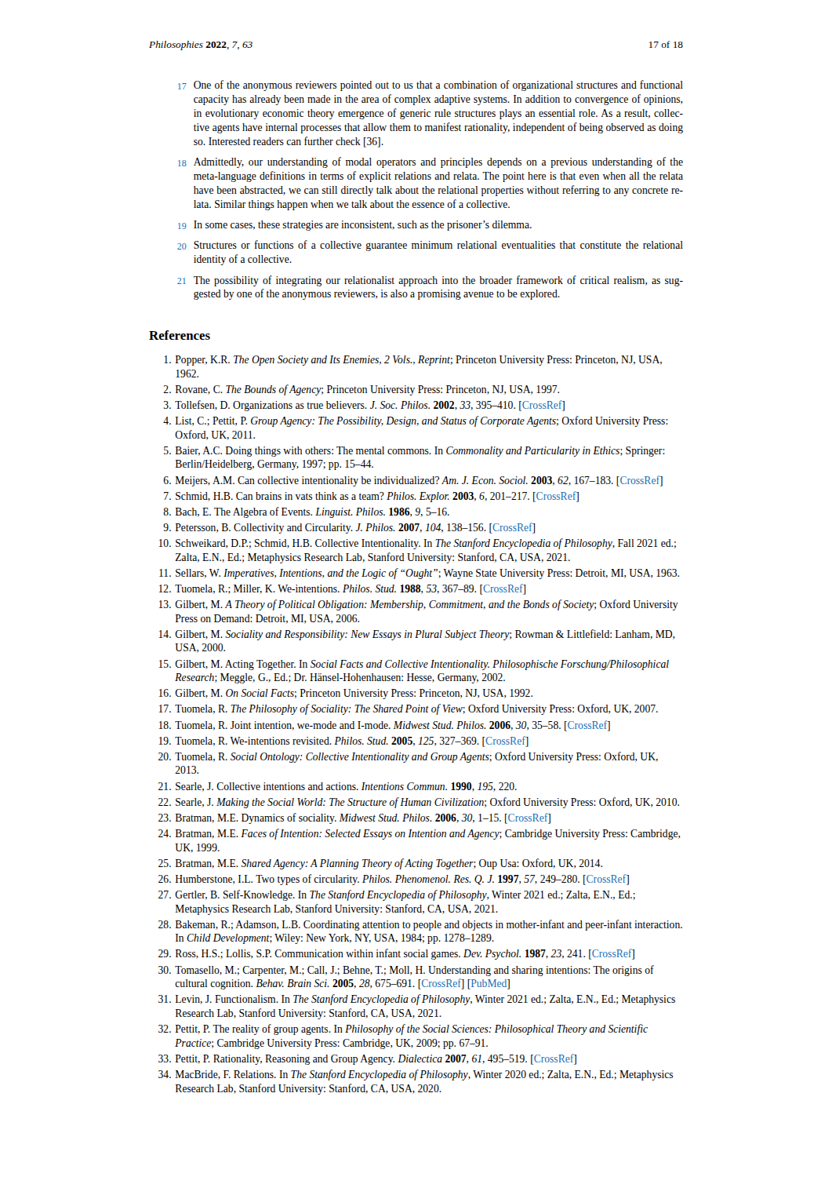Philosophies 2022, 7, 63
17 of 18
17 One of the anonymous reviewers pointed out to us that a combination of organizational structures and functional capacity has already been made in the area of complex adaptive systems. In addition to convergence of opinions, in evolutionary economic theory emergence of generic rule structures plays an essential role. As a result, collective agents have internal processes that allow them to manifest rationality, independent of being observed as doing so. Interested readers can further check [36].
18 Admittedly, our understanding of modal operators and principles depends on a previous understanding of the meta-language definitions in terms of explicit relations and relata. The point here is that even when all the relata have been abstracted, we can still directly talk about the relational properties without referring to any concrete relata. Similar things happen when we talk about the essence of a collective.
19 In some cases, these strategies are inconsistent, such as the prisoner’s dilemma.
20 Structures or functions of a collective guarantee minimum relational eventualities that constitute the relational identity of a collective.
21 The possibility of integrating our relationalist approach into the broader framework of critical realism, as suggested by one of the anonymous reviewers, is also a promising avenue to be explored.
References
Popper, K.R. The Open Society and Its Enemies, 2 Vols., Reprint; Princeton University Press: Princeton, NJ, USA, 1962.
Rovane, C. The Bounds of Agency; Princeton University Press: Princeton, NJ, USA, 1997.
Tollefsen, D. Organizations as true believers. J. Soc. Philos. 2002, 33, 395–410. [CrossRef]
List, C.; Pettit, P. Group Agency: The Possibility, Design, and Status of Corporate Agents; Oxford University Press: Oxford, UK, 2011.
Baier, A.C. Doing things with others: The mental commons. In Commonality and Particularity in Ethics; Springer: Berlin/Heidelberg, Germany, 1997; pp. 15–44.
Meijers, A.M. Can collective intentionality be individualized? Am. J. Econ. Sociol. 2003, 62, 167–183. [CrossRef]
Schmid, H.B. Can brains in vats think as a team? Philos. Explor. 2003, 6, 201–217. [CrossRef]
Bach, E. The Algebra of Events. Linguist. Philos. 1986, 9, 5–16.
Petersson, B. Collectivity and Circularity. J. Philos. 2007, 104, 138–156. [CrossRef]
Schweikard, D.P.; Schmid, H.B. Collective Intentionality. In The Stanford Encyclopedia of Philosophy, Fall 2021 ed.; Zalta, E.N., Ed.; Metaphysics Research Lab, Stanford University: Stanford, CA, USA, 2021.
Sellars, W. Imperatives, Intentions, and the Logic of “Ought”; Wayne State University Press: Detroit, MI, USA, 1963.
Tuomela, R.; Miller, K. We-intentions. Philos. Stud. 1988, 53, 367–89. [CrossRef]
Gilbert, M. A Theory of Political Obligation: Membership, Commitment, and the Bonds of Society; Oxford University Press on Demand: Detroit, MI, USA, 2006.
Gilbert, M. Sociality and Responsibility: New Essays in Plural Subject Theory; Rowman & Littlefield: Lanham, MD, USA, 2000.
Gilbert, M. Acting Together. In Social Facts and Collective Intentionality. Philosophische Forschung/Philosophical Research; Meggle, G., Ed.; Dr. Hänsel-Hohenhausen: Hesse, Germany, 2002.
Gilbert, M. On Social Facts; Princeton University Press: Princeton, NJ, USA, 1992.
Tuomela, R. The Philosophy of Sociality: The Shared Point of View; Oxford University Press: Oxford, UK, 2007.
Tuomela, R. Joint intention, we-mode and I-mode. Midwest Stud. Philos. 2006, 30, 35–58. [CrossRef]
Tuomela, R. We-intentions revisited. Philos. Stud. 2005, 125, 327–369. [CrossRef]
Tuomela, R. Social Ontology: Collective Intentionality and Group Agents; Oxford University Press: Oxford, UK, 2013.
Searle, J. Collective intentions and actions. Intentions Commun. 1990, 195, 220.
Searle, J. Making the Social World: The Structure of Human Civilization; Oxford University Press: Oxford, UK, 2010.
Bratman, M.E. Dynamics of sociality. Midwest Stud. Philos. 2006, 30, 1–15. [CrossRef]
Bratman, M.E. Faces of Intention: Selected Essays on Intention and Agency; Cambridge University Press: Cambridge, UK, 1999.
Bratman, M.E. Shared Agency: A Planning Theory of Acting Together; Oup Usa: Oxford, UK, 2014.
Humberstone, I.L. Two types of circularity. Philos. Phenomenol. Res. Q. J. 1997, 57, 249–280. [CrossRef]
Gertler, B. Self-Knowledge. In The Stanford Encyclopedia of Philosophy, Winter 2021 ed.; Zalta, E.N., Ed.; Metaphysics Research Lab, Stanford University: Stanford, CA, USA, 2021.
Bakeman, R.; Adamson, L.B. Coordinating attention to people and objects in mother-infant and peer-infant interaction. In Child Development; Wiley: New York, NY, USA, 1984; pp. 1278–1289.
Ross, H.S.; Lollis, S.P. Communication within infant social games. Dev. Psychol. 1987, 23, 241. [CrossRef]
Tomasello, M.; Carpenter, M.; Call, J.; Behne, T.; Moll, H. Understanding and sharing intentions: The origins of cultural cognition. Behav. Brain Sci. 2005, 28, 675–691. [CrossRef] [PubMed]
Levin, J. Functionalism. In The Stanford Encyclopedia of Philosophy, Winter 2021 ed.; Zalta, E.N., Ed.; Metaphysics Research Lab, Stanford University: Stanford, CA, USA, 2021.
Pettit, P. The reality of group agents. In Philosophy of the Social Sciences: Philosophical Theory and Scientific Practice; Cambridge University Press: Cambridge, UK, 2009; pp. 67–91.
Pettit, P. Rationality, Reasoning and Group Agency. Dialectica 2007, 61, 495–519. [CrossRef]
MacBride, F. Relations. In The Stanford Encyclopedia of Philosophy, Winter 2020 ed.; Zalta, E.N., Ed.; Metaphysics Research Lab, Stanford University: Stanford, CA, USA, 2020.